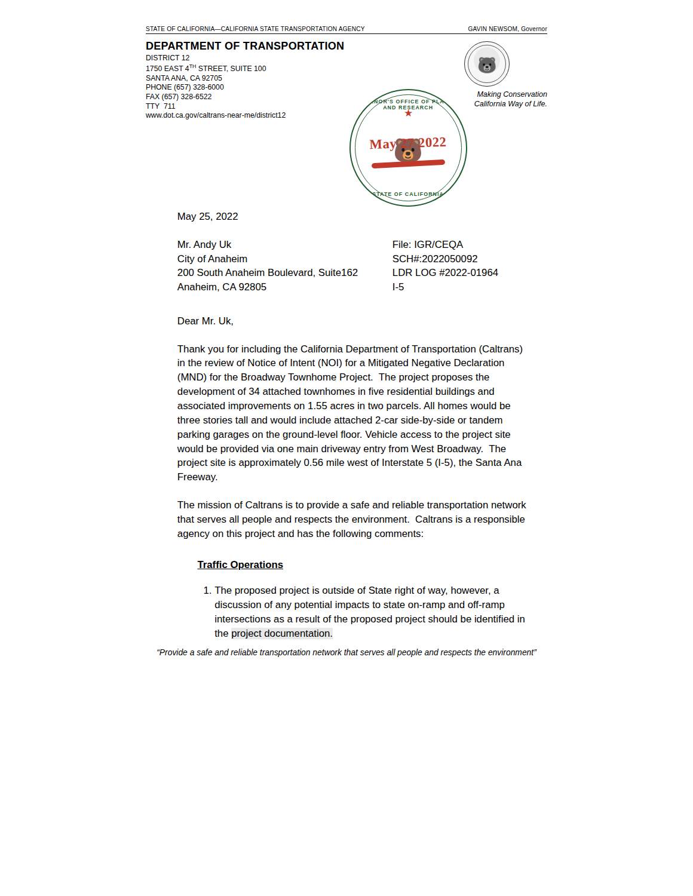STATE OF CALIFORNIA—CALIFORNIA STATE TRANSPORTATION AGENCY
GAVIN NEWSOM, Governor
DEPARTMENT OF TRANSPORTATION
DISTRICT 12
1750 EAST 4TH STREET, SUITE 100
SANTA ANA, CA 92705
PHONE (657) 328-6000
FAX (657) 328-6522
TTY 711
www.dot.ca.gov/caltrans-near-me/district12
🐻
Making Conservation
California Way of Life.
GOVERNOR'S OFFICE OF PLANNING AND RESEARCH
★
🐻
May 27 2022
STATE OF CALIFORNIA
May 25, 2022
Mr. Andy Uk City of Anaheim 200 South Anaheim Boulevard, Suite162 Anaheim, CA 92805
File: IGR/CEQA SCH#:2022050092 LDR LOG #2022-01964 I-5
Dear Mr. Uk,
Thank you for including the California Department of Transportation (Caltrans) in the review of Notice of Intent (NOI) for a Mitigated Negative Declaration (MND) for the Broadway Townhome Project. The project proposes the development of 34 attached townhomes in five residential buildings and associated improvements on 1.55 acres in two parcels. All homes would be three stories tall and would include attached 2-car side-by-side or tandem parking garages on the ground-level floor. Vehicle access to the project site would be provided via one main driveway entry from West Broadway. The project site is approximately 0.56 mile west of Interstate 5 (I-5), the Santa Ana Freeway.
The mission of Caltrans is to provide a safe and reliable transportation network that serves all people and respects the environment. Caltrans is a responsible agency on this project and has the following comments:
Traffic Operations
The proposed project is outside of State right of way, however, a discussion of any potential impacts to state on-ramp and off-ramp intersections as a result of the proposed project should be identified in the project documentation.
“Provide a safe and reliable transportation network that serves all people and respects the environment”